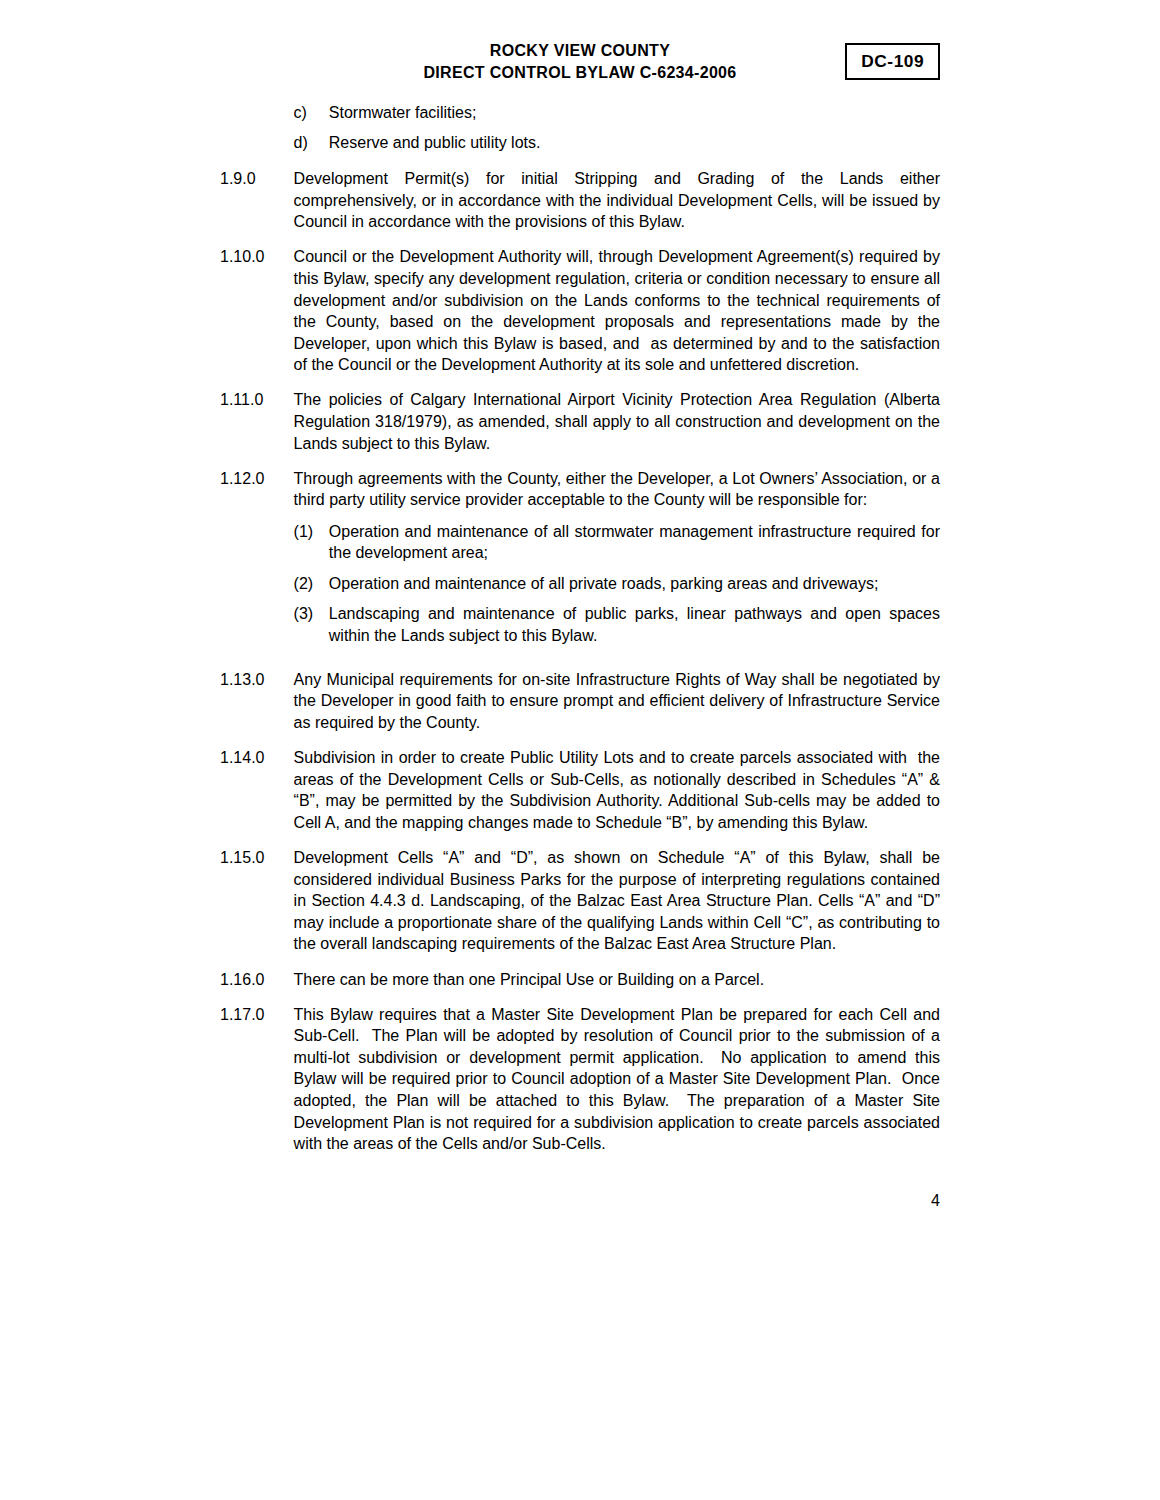ROCKY VIEW COUNTY
DIRECT CONTROL BYLAW C-6234-2006
DC-109
c) Stormwater facilities;
d) Reserve and public utility lots.
1.9.0
Development Permit(s) for initial Stripping and Grading of the Lands either comprehensively, or in accordance with the individual Development Cells, will be issued by Council in accordance with the provisions of this Bylaw.
1.10.0
Council or the Development Authority will, through Development Agreement(s) required by this Bylaw, specify any development regulation, criteria or condition necessary to ensure all development and/or subdivision on the Lands conforms to the technical requirements of the County, based on the development proposals and representations made by the Developer, upon which this Bylaw is based, and as determined by and to the satisfaction of the Council or the Development Authority at its sole and unfettered discretion.
1.11.0
The policies of Calgary International Airport Vicinity Protection Area Regulation (Alberta Regulation 318/1979), as amended, shall apply to all construction and development on the Lands subject to this Bylaw.
1.12.0
Through agreements with the County, either the Developer, a Lot Owners’ Association, or a third party utility service provider acceptable to the County will be responsible for:
(1) Operation and maintenance of all stormwater management infrastructure required for the development area;
(2) Operation and maintenance of all private roads, parking areas and driveways;
(3) Landscaping and maintenance of public parks, linear pathways and open spaces within the Lands subject to this Bylaw.
1.13.0
Any Municipal requirements for on-site Infrastructure Rights of Way shall be negotiated by the Developer in good faith to ensure prompt and efficient delivery of Infrastructure Service as required by the County.
1.14.0
Subdivision in order to create Public Utility Lots and to create parcels associated with the areas of the Development Cells or Sub-Cells, as notionally described in Schedules “A” & “B”, may be permitted by the Subdivision Authority. Additional Sub-cells may be added to Cell A, and the mapping changes made to Schedule “B”, by amending this Bylaw.
1.15.0
Development Cells “A” and “D”, as shown on Schedule “A” of this Bylaw, shall be considered individual Business Parks for the purpose of interpreting regulations contained in Section 4.4.3 d. Landscaping, of the Balzac East Area Structure Plan. Cells “A” and “D” may include a proportionate share of the qualifying Lands within Cell “C”, as contributing to the overall landscaping requirements of the Balzac East Area Structure Plan.
1.16.0
There can be more than one Principal Use or Building on a Parcel.
1.17.0
This Bylaw requires that a Master Site Development Plan be prepared for each Cell and Sub-Cell. The Plan will be adopted by resolution of Council prior to the submission of a multi-lot subdivision or development permit application. No application to amend this Bylaw will be required prior to Council adoption of a Master Site Development Plan. Once adopted, the Plan will be attached to this Bylaw. The preparation of a Master Site Development Plan is not required for a subdivision application to create parcels associated with the areas of the Cells and/or Sub-Cells.
4